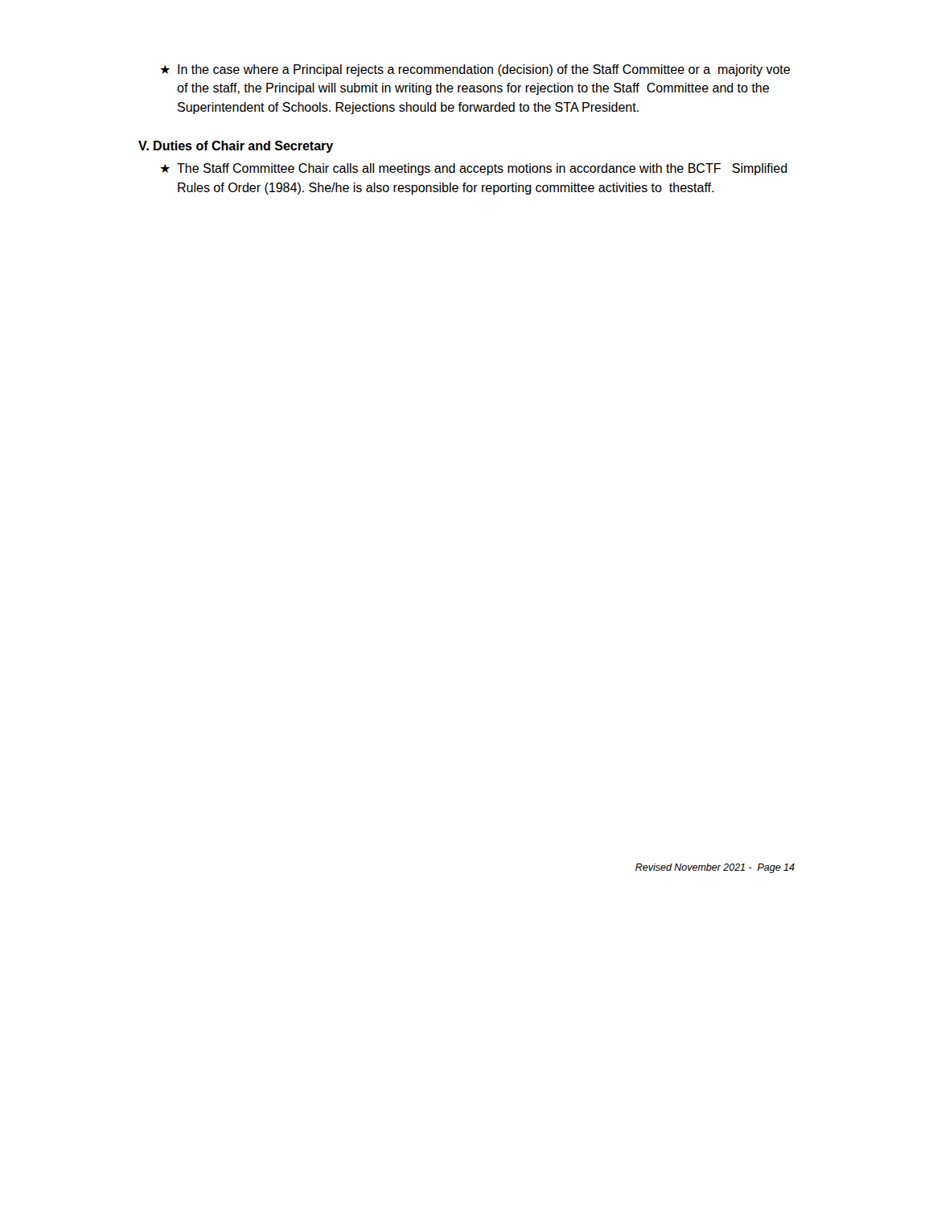In the case where a Principal rejects a recommendation (decision) of the Staff Committee or a majority vote of the staff, the Principal will submit in writing the reasons for rejection to the Staff Committee and to the Superintendent of Schools. Rejections should be forwarded to the STA President.
V. Duties of Chair and Secretary
The Staff Committee Chair calls all meetings and accepts motions in accordance with the BCTF Simplified Rules of Order (1984). She/he is also responsible for reporting committee activities to thestaff.
Revised November 2021 - Page 14